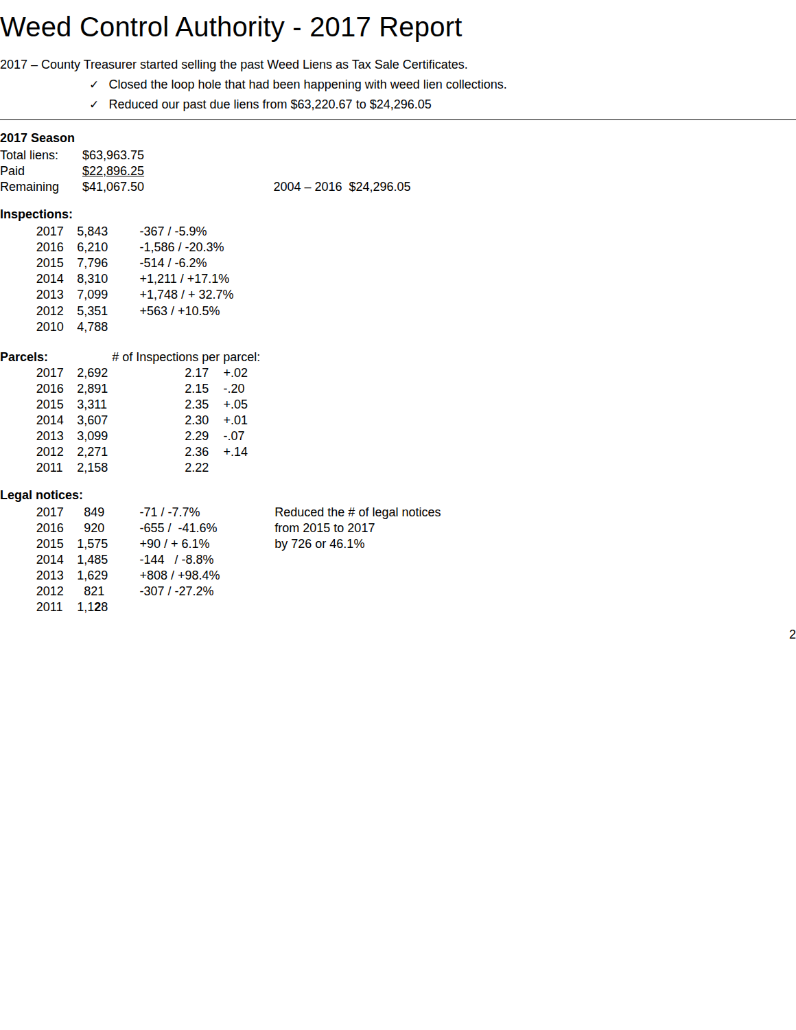Weed Control Authority - 2017 Report
2017 – County Treasurer started selling the past Weed Liens as Tax Sale Certificates.
Closed the loop hole that had been happening with weed lien collections.
Reduced our past due liens from $63,220.67 to $24,296.05
2017 Season
| Total liens: | $63,963.75 | |
| Paid | $22,896.25 | |
| Remaining | $41,067.50 | 2004 – 2016 $24,296.05 |
Inspections:
| 2017 | 5,843 | -367 / -5.9% |
| 2016 | 6,210 | -1,586 / -20.3% |
| 2015 | 7,796 | -514 / -6.2% |
| 2014 | 8,310 | +1,211 / +17.1% |
| 2013 | 7,099 | +1,748 / + 32.7% |
| 2012 | 5,351 | +563 / +10.5% |
| 2010 | 4,788 | |
| Parcels: | # of Inspections per parcel: |
| 2017 | 2,692 | 2.17 | +.02 |
| 2016 | 2,891 | 2.15 | -.20 |
| 2015 | 3,311 | 2.35 | +.05 |
| 2014 | 3,607 | 2.30 | +.01 |
| 2013 | 3,099 | 2.29 | -.07 |
| 2012 | 2,271 | 2.36 | +.14 |
| 2011 | 2,158 | 2.22 | |
Legal notices:
| 2017 | 849 | -71 / -7.7% | Reduced the # of legal notices |
| 2016 | 920 | -655 / -41.6% | from 2015 to 2017 |
| 2015 | 1,575 | +90 / + 6.1% | by 726 or 46.1% |
| 2014 | 1,485 | -144 / -8.8% | |
| 2013 | 1,629 | +808 / +98.4% | |
| 2012 | 821 | -307 / -27.2% | |
| 2011 | 1,1 2 8 | | |
2